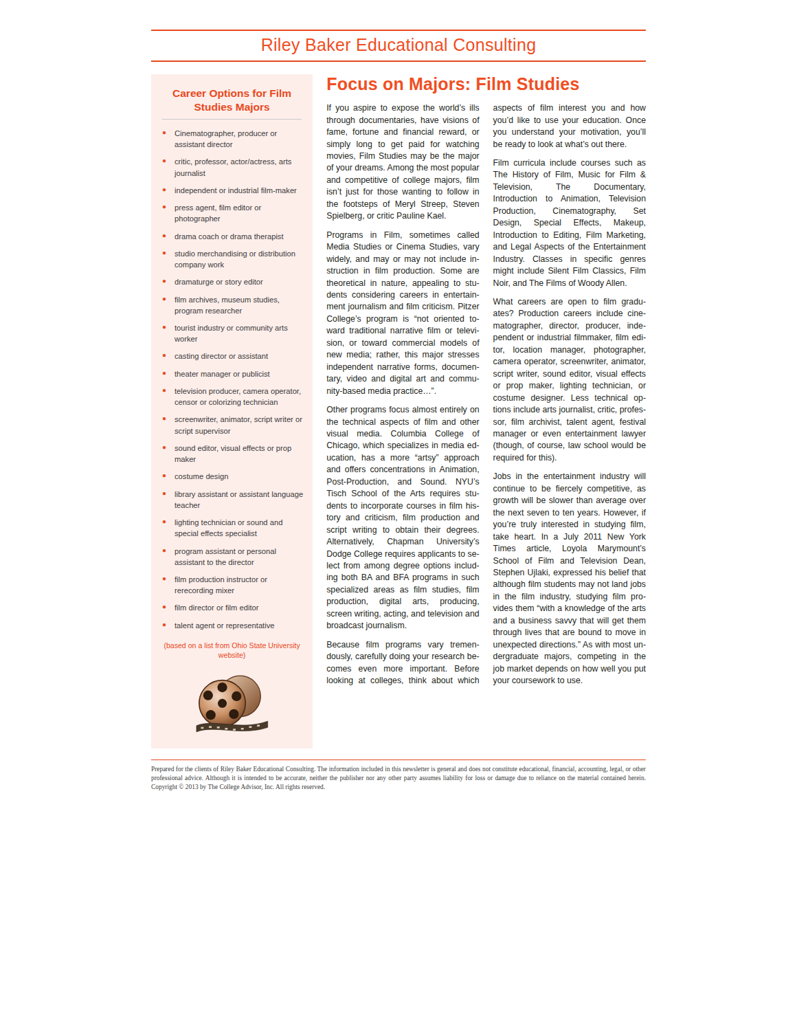Riley Baker Educational Consulting
Career Options for Film Studies Majors
Cinematographer, producer or assistant director
critic, professor, actor/actress, arts journalist
independent or industrial film-maker
press agent, film editor or photographer
drama coach or drama therapist
studio merchandising or distribution company work
dramaturge or story editor
film archives, museum studies, program researcher
tourist industry or community arts worker
casting director or assistant
theater manager or publicist
television producer, camera operator, censor or colorizing technician
screenwriter, animator, script writer or script supervisor
sound editor, visual effects or prop maker
costume design
library assistant or assistant language teacher
lighting technician or sound and special effects specialist
program assistant or personal assistant to the director
film production instructor or rerecording mixer
film director or film editor
talent agent or representative
(based on a list from Ohio State University website)
Focus on Majors: Film Studies
If you aspire to expose the world’s ills through documentaries, have visions of fame, fortune and financial reward, or simply long to get paid for watching movies, Film Studies may be the major of your dreams. Among the most popular and competitive of college majors, film isn’t just for those wanting to follow in the footsteps of Meryl Streep, Steven Spielberg, or critic Pauline Kael.
Programs in Film, sometimes called Media Studies or Cinema Studies, vary widely, and may or may not include instruction in film production. Some are theoretical in nature, appealing to students considering careers in entertainment journalism and film criticism. Pitzer College’s program is “not oriented toward traditional narrative film or television, or toward commercial models of new media; rather, this major stresses independent narrative forms, documentary, video and digital art and community-based media practice…”.
Other programs focus almost entirely on the technical aspects of film and other visual media. Columbia College of Chicago, which specializes in media education, has a more “artsy” approach and offers concentrations in Animation, Post-Production, and Sound. NYU’s Tisch School of the Arts requires students to incorporate courses in film history and criticism, film production and script writing to obtain their degrees. Alternatively, Chapman University’s Dodge College requires applicants to select from among degree options including both BA and BFA programs in such specialized areas as film studies, film production, digital arts, producing, screen writing, acting, and television and broadcast journalism.
Because film programs vary tremendously, carefully doing your research becomes even more important. Before looking at colleges, think about which aspects of film interest you and how you’d like to use your education. Once you understand your motivation, you’ll be ready to look at what’s out there.
Film curricula include courses such as The History of Film, Music for Film & Television, The Documentary, Introduction to Animation, Television Production, Cinematography, Set Design, Special Effects, Makeup, Introduction to Editing, Film Marketing, and Legal Aspects of the Entertainment Industry. Classes in specific genres might include Silent Film Classics, Film Noir, and The Films of Woody Allen.
What careers are open to film graduates? Production careers include cinematographer, director, producer, independent or industrial filmmaker, film editor, location manager, photographer, camera operator, screenwriter, animator, script writer, sound editor, visual effects or prop maker, lighting technician, or costume designer. Less technical options include arts journalist, critic, professor, film archivist, talent agent, festival manager or even entertainment lawyer (though, of course, law school would be required for this).
Jobs in the entertainment industry will continue to be fiercely competitive, as growth will be slower than average over the next seven to ten years. However, if you’re truly interested in studying film, take heart. In a July 2011 New York Times article, Loyola Marymount’s School of Film and Television Dean, Stephen Ujlaki, expressed his belief that although film students may not land jobs in the film industry, studying film provides them “with a knowledge of the arts and a business savvy that will get them through lives that are bound to move in unexpected directions.” As with most undergraduate majors, competing in the job market depends on how well you put your coursework to use.
Prepared for the clients of Riley Baker Educational Consulting. The information included in this newsletter is general and does not constitute educational, financial, accounting, legal, or other professional advice. Although it is intended to be accurate, neither the publisher nor any other party assumes liability for loss or damage due to reliance on the material contained herein. Copyright © 2013 by The College Advisor, Inc. All rights reserved.